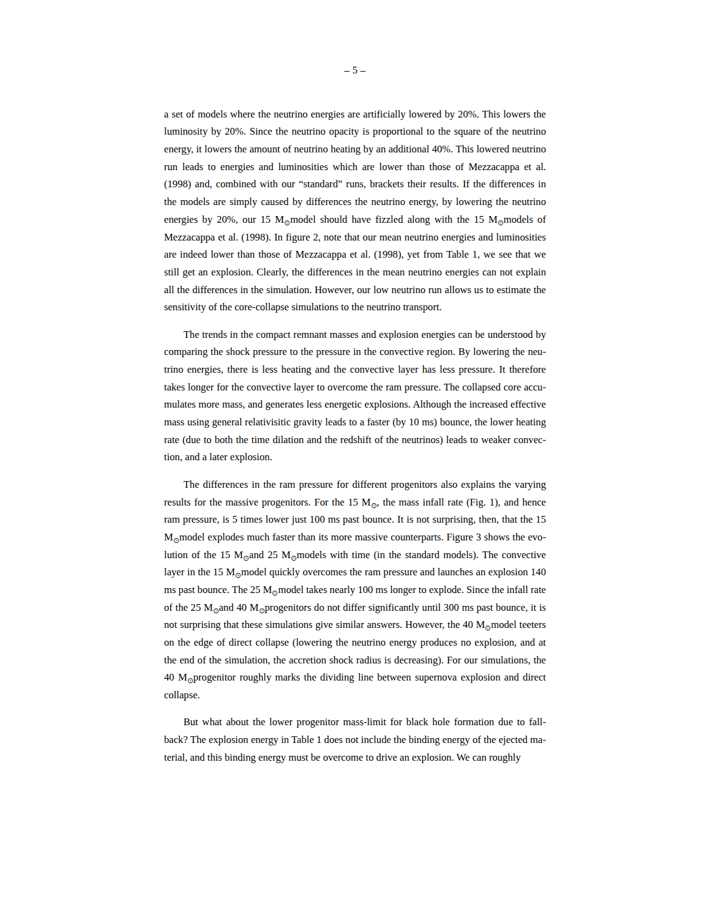– 5 –
a set of models where the neutrino energies are artificially lowered by 20%. This lowers the luminosity by 20%. Since the neutrino opacity is proportional to the square of the neutrino energy, it lowers the amount of neutrino heating by an additional 40%. This lowered neutrino run leads to energies and luminosities which are lower than those of Mezzacappa et al. (1998) and, combined with our “standard” runs, brackets their results. If the differences in the models are simply caused by differences the neutrino energy, by lowering the neutrino energies by 20%, our 15 M⊙model should have fizzled along with the 15 M⊙models of Mezzacappa et al. (1998). In figure 2, note that our mean neutrino energies and luminosities are indeed lower than those of Mezzacappa et al. (1998), yet from Table 1, we see that we still get an explosion. Clearly, the differences in the mean neutrino energies can not explain all the differences in the simulation. However, our low neutrino run allows us to estimate the sensitivity of the core-collapse simulations to the neutrino transport.
The trends in the compact remnant masses and explosion energies can be understood by comparing the shock pressure to the pressure in the convective region. By lowering the neutrino energies, there is less heating and the convective layer has less pressure. It therefore takes longer for the convective layer to overcome the ram pressure. The collapsed core accumulates more mass, and generates less energetic explosions. Although the increased effective mass using general relativisitic gravity leads to a faster (by 10 ms) bounce, the lower heating rate (due to both the time dilation and the redshift of the neutrinos) leads to weaker convection, and a later explosion.
The differences in the ram pressure for different progenitors also explains the varying results for the massive progenitors. For the 15 M⊙, the mass infall rate (Fig. 1), and hence ram pressure, is 5 times lower just 100 ms past bounce. It is not surprising, then, that the 15 M⊙model explodes much faster than its more massive counterparts. Figure 3 shows the evolution of the 15 M⊙and 25 M⊙models with time (in the standard models). The convective layer in the 15 M⊙model quickly overcomes the ram pressure and launches an explosion 140 ms past bounce. The 25 M⊙model takes nearly 100 ms longer to explode. Since the infall rate of the 25 M⊙and 40 M⊙progenitors do not differ significantly until 300 ms past bounce, it is not surprising that these simulations give similar answers. However, the 40 M⊙model teeters on the edge of direct collapse (lowering the neutrino energy produces no explosion, and at the end of the simulation, the accretion shock radius is decreasing). For our simulations, the 40 M⊙progenitor roughly marks the dividing line between supernova explosion and direct collapse.
But what about the lower progenitor mass-limit for black hole formation due to fallback? The explosion energy in Table 1 does not include the binding energy of the ejected material, and this binding energy must be overcome to drive an explosion. We can roughly